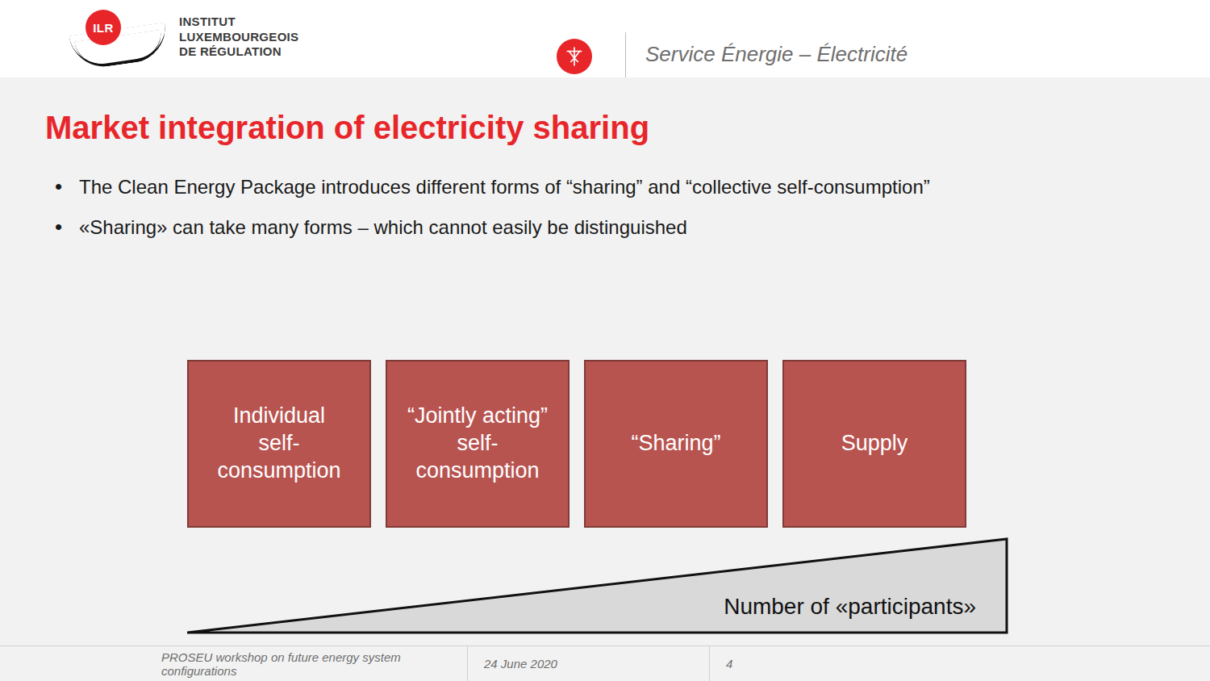ILR
INSTITUT
LUXEMBOURGEOIS
DE RÉGULATION
Service Énergie – Électricité
Market integration of electricity sharing
The Clean Energy Package introduces different forms of “sharing” and “collective self-consumption”
«Sharing» can take many forms – which cannot easily be distinguished
Individual
self-
consumption
“Jointly acting”
self-
consumption
“Sharing”
Supply
Number of «participants»
PROSEU workshop on future energy system configurations
24 June 2020
4